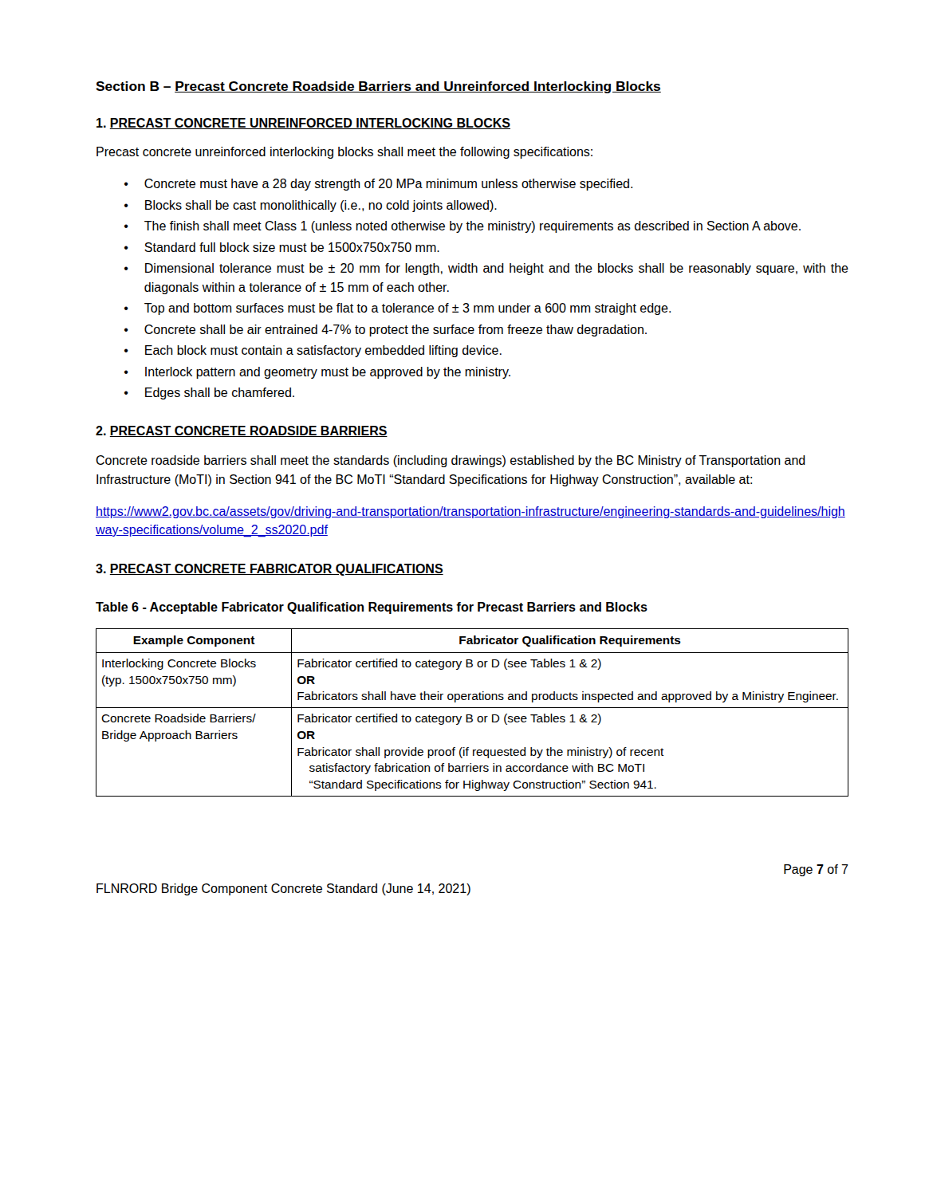Section B – Precast Concrete Roadside Barriers and Unreinforced Interlocking Blocks
1. PRECAST CONCRETE UNREINFORCED INTERLOCKING BLOCKS
Precast concrete unreinforced interlocking blocks shall meet the following specifications:
Concrete must have a 28 day strength of 20 MPa minimum unless otherwise specified.
Blocks shall be cast monolithically (i.e., no cold joints allowed).
The finish shall meet Class 1 (unless noted otherwise by the ministry) requirements as described in Section A above.
Standard full block size must be 1500x750x750 mm.
Dimensional tolerance must be ± 20 mm for length, width and height and the blocks shall be reasonably square, with the diagonals within a tolerance of ± 15 mm of each other.
Top and bottom surfaces must be flat to a tolerance of ± 3 mm under a 600 mm straight edge.
Concrete shall be air entrained 4-7% to protect the surface from freeze thaw degradation.
Each block must contain a satisfactory embedded lifting device.
Interlock pattern and geometry must be approved by the ministry.
Edges shall be chamfered.
2. PRECAST CONCRETE ROADSIDE BARRIERS
Concrete roadside barriers shall meet the standards (including drawings) established by the BC Ministry of Transportation and Infrastructure (MoTI) in Section 941 of the BC MoTI “Standard Specifications for Highway Construction”, available at:
https://www2.gov.bc.ca/assets/gov/driving-and-transportation/transportation-infrastructure/engineering-standards-and-guidelines/highway-specifications/volume_2_ss2020.pdf
3. PRECAST CONCRETE FABRICATOR QUALIFICATIONS
Table 6 - Acceptable Fabricator Qualification Requirements for Precast Barriers and Blocks
| Example Component | Fabricator Qualification Requirements |
| --- | --- |
| Interlocking Concrete Blocks (typ. 1500x750x750 mm) | Fabricator certified to category B or D (see Tables 1 & 2) OR Fabricators shall have their operations and products inspected and approved by a Ministry Engineer. |
| Concrete Roadside Barriers/ Bridge Approach Barriers | Fabricator certified to category B or D (see Tables 1 & 2) OR Fabricator shall provide proof (if requested by the ministry) of recent satisfactory fabrication of barriers in accordance with BC MoTI “Standard Specifications for Highway Construction” Section 941. |
Page 7 of 7
FLNRORD Bridge Component Concrete Standard (June 14, 2021)